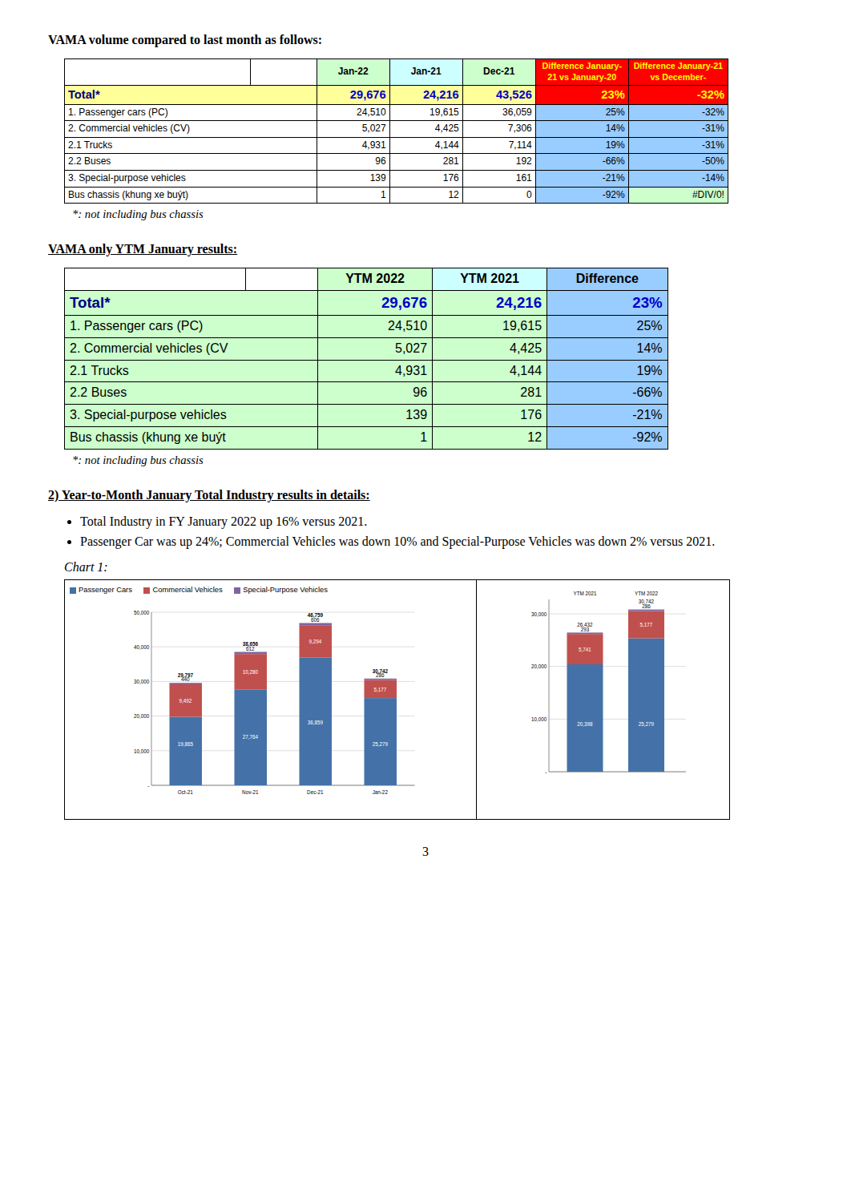VAMA volume compared to last month as follows:
| | | Jan-22 | Jan-21 | Dec-21 | Difference January-21 vs January-20 | Difference January-21 vs December- |
| Total* | 29,676 | 24,216 | 43,526 | 23% | -32% |
| 1. Passenger cars (PC) | 24,510 | 19,615 | 36,059 | 25% | -32% |
| 2. Commercial vehicles (CV) | 5,027 | 4,425 | 7,306 | 14% | -31% |
| 2.1 Trucks | 4,931 | 4,144 | 7,114 | 19% | -31% |
| 2.2 Buses | 96 | 281 | 192 | -66% | -50% |
| 3. Special-purpose vehicles | 139 | 176 | 161 | -21% | -14% |
| Bus chassis (khung xe buýt) | 1 | 12 | 0 | -92% | #DIV/0! |
*: not including bus chassis
VAMA only YTM January results:
| | | YTM 2022 | YTM 2021 | Difference |
| Total* | 29,676 | 24,216 | 23% |
| 1. Passenger cars (PC) | 24,510 | 19,615 | 25% |
| 2. Commercial vehicles (CV | 5,027 | 4,425 | 14% |
| 2.1 Trucks | 4,931 | 4,144 | 19% |
| 2.2 Buses | 96 | 281 | -66% |
| 3. Special-purpose vehicles | 139 | 176 | -21% |
| Bus chassis (khung xe buýt | 1 | 12 | -92% |
*: not including bus chassis
2) Year-to-Month January Total Industry results in details:
Total Industry in FY January 2022 up 16% versus 2021.
Passenger Car was up 24%; Commercial Vehicles was down 10% and Special-Purpose Vehicles was down 2% versus 2021.
Chart 1:
Passenger Cars Commercial Vehicles Special-Purpose Vehicles
50,000 40,000 30,000 20,000 10,000 - 19,865 9,492 440 29,797 Oct-21 27,764 10,280 612 38,656 Nov-21 36,859 9,294 606 46,759 Dec-21 25,279 5,177 286 30,742 Jan-22
YTM 2021 YTM 2022 30,000 20,000 10,000 - 20,398 5,741 293 26,432 25,279 5,177 286 30,742
3